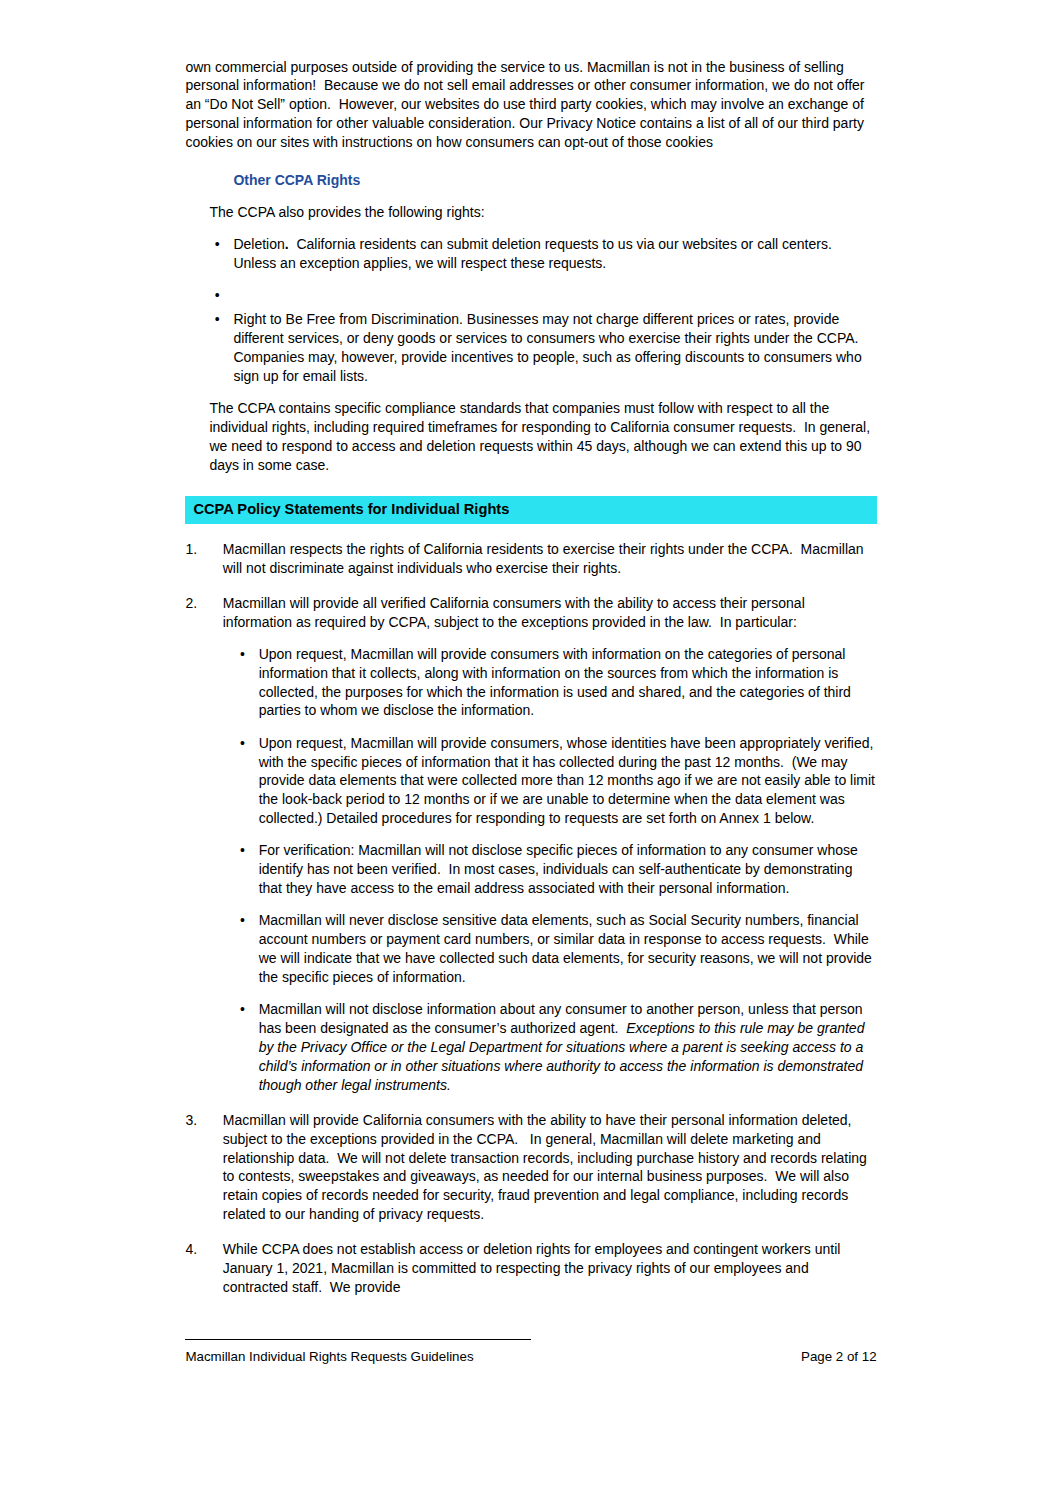own commercial purposes outside of providing the service to us. Macmillan is not in the business of selling personal information! Because we do not sell email addresses or other consumer information, we do not offer an “Do Not Sell” option. However, our websites do use third party cookies, which may involve an exchange of personal information for other valuable consideration. Our Privacy Notice contains a list of all of our third party cookies on our sites with instructions on how consumers can opt-out of those cookies
Other CCPA Rights
The CCPA also provides the following rights:
Deletion. California residents can submit deletion requests to us via our websites or call centers. Unless an exception applies, we will respect these requests.
Right to Be Free from Discrimination. Businesses may not charge different prices or rates, provide different services, or deny goods or services to consumers who exercise their rights under the CCPA. Companies may, however, provide incentives to people, such as offering discounts to consumers who sign up for email lists.
The CCPA contains specific compliance standards that companies must follow with respect to all the individual rights, including required timeframes for responding to California consumer requests. In general, we need to respond to access and deletion requests within 45 days, although we can extend this up to 90 days in some case.
CCPA Policy Statements for Individual Rights
Macmillan respects the rights of California residents to exercise their rights under the CCPA. Macmillan will not discriminate against individuals who exercise their rights.
Macmillan will provide all verified California consumers with the ability to access their personal information as required by CCPA, subject to the exceptions provided in the law. In particular:
Upon request, Macmillan will provide consumers with information on the categories of personal information that it collects, along with information on the sources from which the information is collected, the purposes for which the information is used and shared, and the categories of third parties to whom we disclose the information.
Upon request, Macmillan will provide consumers, whose identities have been appropriately verified, with the specific pieces of information that it has collected during the past 12 months. (We may provide data elements that were collected more than 12 months ago if we are not easily able to limit the look-back period to 12 months or if we are unable to determine when the data element was collected.) Detailed procedures for responding to requests are set forth on Annex 1 below.
For verification: Macmillan will not disclose specific pieces of information to any consumer whose identify has not been verified. In most cases, individuals can self-authenticate by demonstrating that they have access to the email address associated with their personal information.
Macmillan will never disclose sensitive data elements, such as Social Security numbers, financial account numbers or payment card numbers, or similar data in response to access requests. While we will indicate that we have collected such data elements, for security reasons, we will not provide the specific pieces of information.
Macmillan will not disclose information about any consumer to another person, unless that person has been designated as the consumer’s authorized agent. Exceptions to this rule may be granted by the Privacy Office or the Legal Department for situations where a parent is seeking access to a child’s information or in other situations where authority to access the information is demonstrated though other legal instruments.
Macmillan will provide California consumers with the ability to have their personal information deleted, subject to the exceptions provided in the CCPA. In general, Macmillan will delete marketing and relationship data. We will not delete transaction records, including purchase history and records relating to contests, sweepstakes and giveaways, as needed for our internal business purposes. We will also retain copies of records needed for security, fraud prevention and legal compliance, including records related to our handing of privacy requests.
While CCPA does not establish access or deletion rights for employees and contingent workers until January 1, 2021, Macmillan is committed to respecting the privacy rights of our employees and contracted staff. We provide
Macmillan Individual Rights Requests Guidelines Page 2 of 12